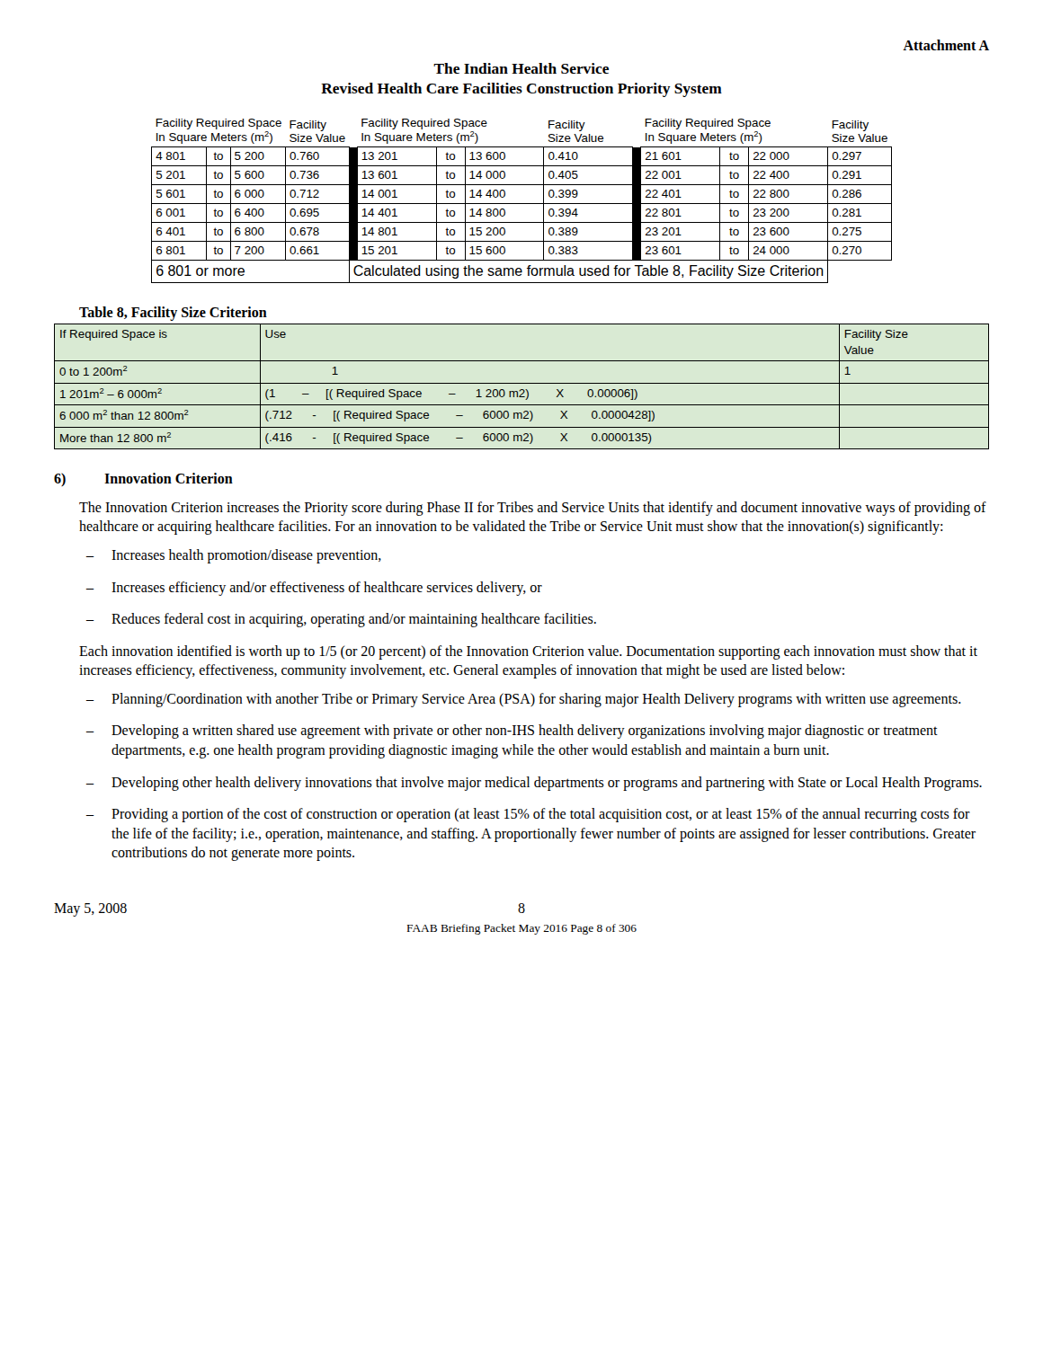Attachment A
The Indian Health Service Revised Health Care Facilities Construction Priority System
| Facility Required Space In Square Meters (m 2 ) | Facility Size Value | | Facility Required Space In Square Meters (m 2 ) | Facility Size Value | | Facility Required Space In Square Meters (m 2 ) | Facility Size Value |
| 4 801 | to | 5 200 | 0.760 | | 13 201 | to | 13 600 | 0.410 | | 21 601 | to | 22 000 | 0.297 |
| 5 201 | to | 5 600 | 0.736 | | 13 601 | to | 14 000 | 0.405 | | 22 001 | to | 22 400 | 0.291 |
| 5 601 | to | 6 000 | 0.712 | | 14 001 | to | 14 400 | 0.399 | | 22 401 | to | 22 800 | 0.286 |
| 6 001 | to | 6 400 | 0.695 | | 14 401 | to | 14 800 | 0.394 | | 22 801 | to | 23 200 | 0.281 |
| 6 401 | to | 6 800 | 0.678 | | 14 801 | to | 15 200 | 0.389 | | 23 201 | to | 23 600 | 0.275 |
| 6 801 | to | 7 200 | 0.661 | | 15 201 | to | 15 600 | 0.383 | | 23 601 | to | 24 000 | 0.270 |
| 6 801 or more | Calculated using the same formula used for Table 8, Facility Size Criterion |
Table 8, Facility Size Criterion
| If Required Space is | Use | Facility Size Value |
| --- | --- | --- |
| 0 to 1 200m 2 | 1 | 1 |
| 1 201m 2 – 6 000m 2 | (1 – [( Required Space – 1 200 m2) X 0.00006]) | |
| 6 000 m 2 than 12 800m 2 | (.712 - [( Required Space – 6000 m2) X 0.0000428]) | |
| More than 12 800 m 2 | (.416 - [( Required Space – 6000 m2) X 0.0000135) | |
6) Innovation Criterion
The Innovation Criterion increases the Priority score during Phase II for Tribes and Service Units that identify and document innovative ways of providing of healthcare or acquiring healthcare facilities. For an innovation to be validated the Tribe or Service Unit must show that the innovation(s) significantly:
Increases health promotion/disease prevention,
Increases efficiency and/or effectiveness of healthcare services delivery, or
Reduces federal cost in acquiring, operating and/or maintaining healthcare facilities.
Each innovation identified is worth up to 1/5 (or 20 percent) of the Innovation Criterion value. Documentation supporting each innovation must show that it increases efficiency, effectiveness, community involvement, etc. General examples of innovation that might be used are listed below:
Planning/Coordination with another Tribe or Primary Service Area (PSA) for sharing major Health Delivery programs with written use agreements.
Developing a written shared use agreement with private or other non-IHS health delivery organizations involving major diagnostic or treatment departments, e.g. one health program providing diagnostic imaging while the other would establish and maintain a burn unit.
Developing other health delivery innovations that involve major medical departments or programs and partnering with State or Local Health Programs.
Providing a portion of the cost of construction or operation (at least 15% of the total acquisition cost, or at least 15% of the annual recurring costs for the life of the facility; i.e., operation, maintenance, and staffing. A proportionally fewer number of points are assigned for lesser contributions. Greater contributions do not generate more points.
May 5, 2008 8
FAAB Briefing Packet May 2016 Page 8 of 306